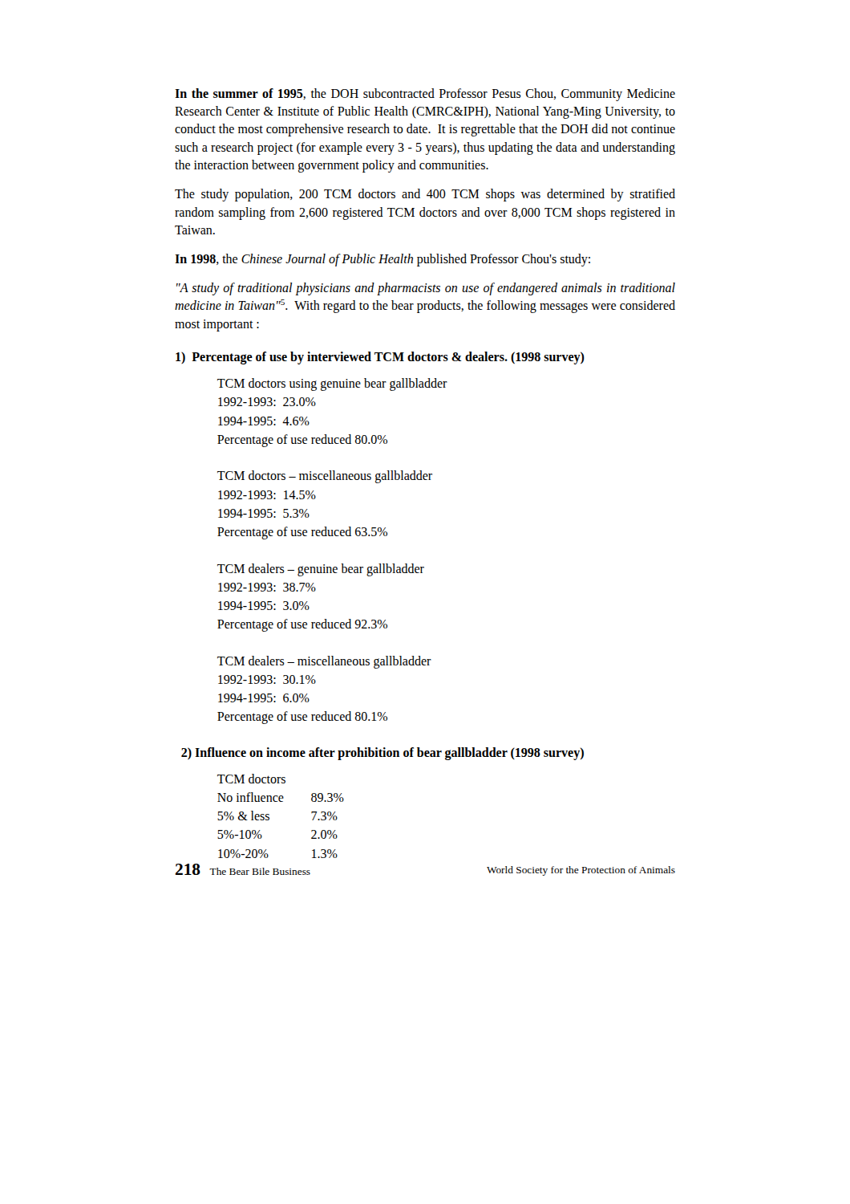In the summer of 1995, the DOH subcontracted Professor Pesus Chou, Community Medicine Research Center & Institute of Public Health (CMRC&IPH), National Yang-Ming University, to conduct the most comprehensive research to date. It is regrettable that the DOH did not continue such a research project (for example every 3 - 5 years), thus updating the data and understanding the interaction between government policy and communities.
The study population, 200 TCM doctors and 400 TCM shops was determined by stratified random sampling from 2,600 registered TCM doctors and over 8,000 TCM shops registered in Taiwan.
In 1998, the Chinese Journal of Public Health published Professor Chou's study:
"A study of traditional physicians and pharmacists on use of endangered animals in traditional medicine in Taiwan"5. With regard to the bear products, the following messages were considered most important :
1) Percentage of use by interviewed TCM doctors & dealers. (1998 survey)
TCM doctors using genuine bear gallbladder
1992-1993: 23.0%
1994-1995: 4.6%
Percentage of use reduced 80.0%
TCM doctors – miscellaneous gallbladder
1992-1993: 14.5%
1994-1995: 5.3%
Percentage of use reduced 63.5%
TCM dealers – genuine bear gallbladder
1992-1993: 38.7%
1994-1995: 3.0%
Percentage of use reduced 92.3%
TCM dealers – miscellaneous gallbladder
1992-1993: 30.1%
1994-1995: 6.0%
Percentage of use reduced 80.1%
2) Influence on income after prohibition of bear gallbladder (1998 survey)
| TCM doctors |
| No influence | 89.3% |
| 5% & less | 7.3% |
| 5%-10% | 2.0% |
| 10%-20% | 1.3% |
218 The Bear Bile Business
World Society for the Protection of Animals